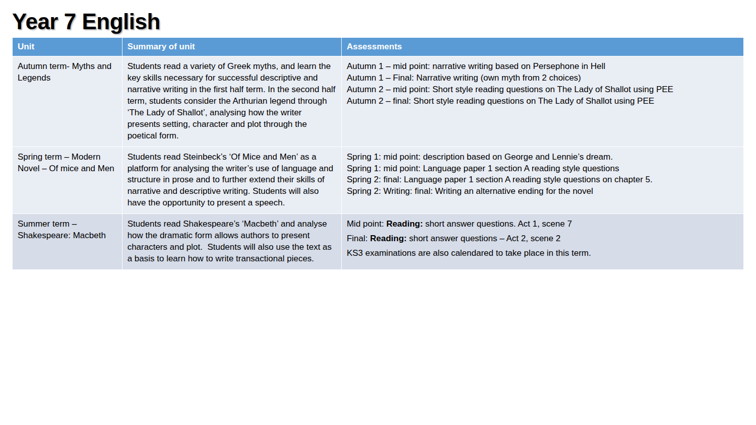Year 7 English
| Unit | Summary of unit | Assessments |
| --- | --- | --- |
| Autumn term- Myths and Legends | Students read a variety of Greek myths, and learn the key skills necessary for successful descriptive and narrative writing in the first half term. In the second half term, students consider the Arthurian legend through ‘The Lady of Shallot’, analysing how the writer presents setting, character and plot through the poetical form. | Autumn 1 – mid point: narrative writing based on Persephone in Hell Autumn 1 – Final: Narrative writing (own myth from 2 choices) Autumn 2 – mid point: Short style reading questions on The Lady of Shallot using PEE Autumn 2 – final: Short style reading questions on The Lady of Shallot using PEE |
| Spring term – Modern Novel – Of mice and Men | Students read Steinbeck’s ‘Of Mice and Men’ as a platform for analysing the writer’s use of language and structure in prose and to further extend their skills of narrative and descriptive writing. Students will also have the opportunity to present a speech. | Spring 1: mid point: description based on George and Lennie’s dream. Spring 1: mid point: Language paper 1 section A reading style questions Spring 2: final: Language paper 1 section A reading style questions on chapter 5. Spring 2: Writing: final: Writing an alternative ending for the novel |
| Summer term – Shakespeare: Macbeth | Students read Shakespeare’s ‘Macbeth’ and analyse how the dramatic form allows authors to present characters and plot. Students will also use the text as a basis to learn how to write transactional pieces. | Mid point: Reading: short answer questions. Act 1, scene 7 Final: Reading: short answer questions – Act 2, scene 2 KS3 examinations are also calendared to take place in this term. |